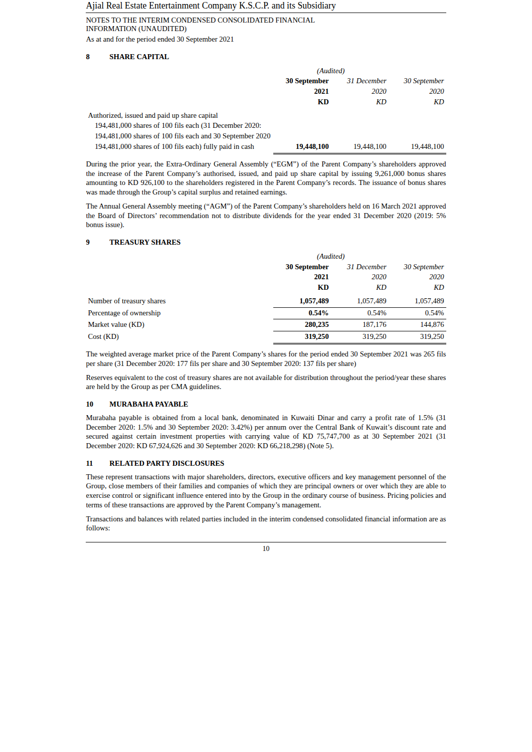Ajial Real Estate Entertainment Company K.S.C.P. and its Subsidiary
NOTES TO THE INTERIM CONDENSED CONSOLIDATED FINANCIAL
INFORMATION (UNAUDITED)
As at and for the period ended 30 September 2021
8 SHARE CAPITAL
| | (Audited) | |
| | 30 September | 31 December | 30 September |
| | 2021 | 2020 | 2020 |
| | KD | KD | KD |
| Authorized, issued and paid up share capital | | | |
| 194,481,000 shares of 100 fils each (31 December 2020: | | | |
| 194,481,000 shares of 100 fils each and 30 September 2020 | | | |
| 194,481,000 shares of 100 fils each) fully paid in cash | 19,448,100 | 19,448,100 | 19,448,100 |
During the prior year, the Extra-Ordinary General Assembly (“EGM”) of the Parent Company’s shareholders approved the increase of the Parent Company’s authorised, issued, and paid up share capital by issuing 9,261,000 bonus shares amounting to KD 926,100 to the shareholders registered in the Parent Company’s records. The issuance of bonus shares was made through the Group’s capital surplus and retained earnings.
The Annual General Assembly meeting (“AGM”) of the Parent Company’s shareholders held on 16 March 2021 approved the Board of Directors’ recommendation not to distribute dividends for the year ended 31 December 2020 (2019: 5% bonus issue).
9 TREASURY SHARES
| | (Audited) | |
| | 30 September | 31 December | 30 September |
| | 2021 | 2020 | 2020 |
| | KD | KD | KD |
| Number of treasury shares | 1,057,489 | 1,057,489 | 1,057,489 |
| Percentage of ownership | 0.54% | 0.54% | 0.54% |
| Market value (KD) | 280,235 | 187,176 | 144,876 |
| Cost (KD) | 319,250 | 319,250 | 319,250 |
The weighted average market price of the Parent Company’s shares for the period ended 30 September 2021 was 265 fils per share (31 December 2020: 177 fils per share and 30 September 2020: 137 fils per share)
Reserves equivalent to the cost of treasury shares are not available for distribution throughout the period/year these shares are held by the Group as per CMA guidelines.
10 MURABAHA PAYABLE
Murabaha payable is obtained from a local bank, denominated in Kuwaiti Dinar and carry a profit rate of 1.5% (31 December 2020: 1.5% and 30 September 2020: 3.42%) per annum over the Central Bank of Kuwait’s discount rate and secured against certain investment properties with carrying value of KD 75,747,700 as at 30 September 2021 (31 December 2020: KD 67,924,626 and 30 September 2020: KD 66,218,298) (Note 5).
11 RELATED PARTY DISCLOSURES
These represent transactions with major shareholders, directors, executive officers and key management personnel of the Group, close members of their families and companies of which they are principal owners or over which they are able to exercise control or significant influence entered into by the Group in the ordinary course of business. Pricing policies and terms of these transactions are approved by the Parent Company’s management.
Transactions and balances with related parties included in the interim condensed consolidated financial information are as follows:
10